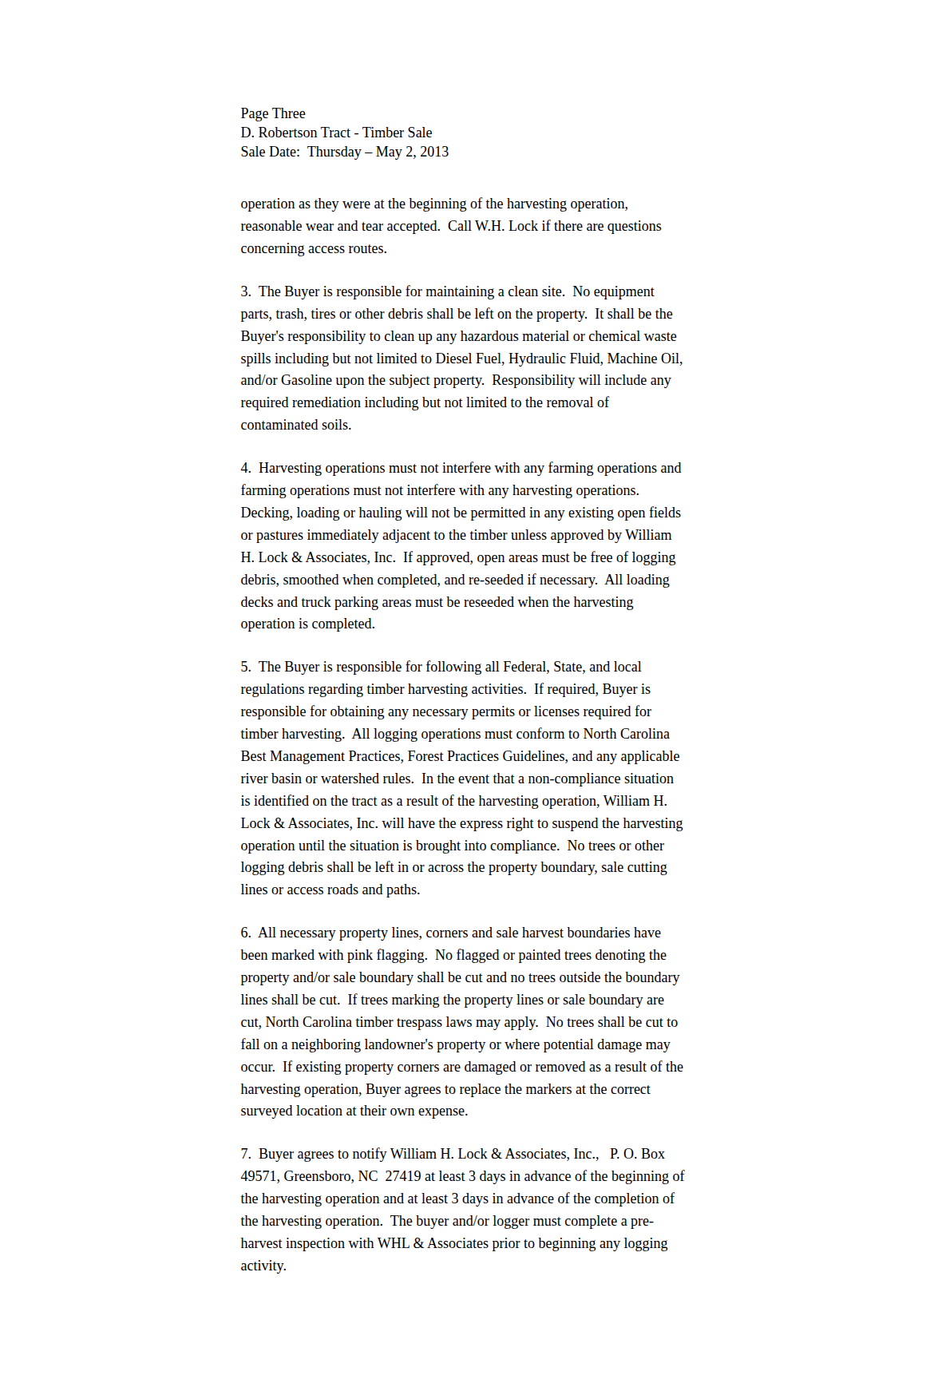Page Three
D. Robertson Tract - Timber Sale
Sale Date: Thursday – May 2, 2013
operation as they were at the beginning of the harvesting operation, reasonable wear and tear accepted. Call W.H. Lock if there are questions concerning access routes.
3. The Buyer is responsible for maintaining a clean site. No equipment parts, trash, tires or other debris shall be left on the property. It shall be the Buyer's responsibility to clean up any hazardous material or chemical waste spills including but not limited to Diesel Fuel, Hydraulic Fluid, Machine Oil, and/or Gasoline upon the subject property. Responsibility will include any required remediation including but not limited to the removal of contaminated soils.
4. Harvesting operations must not interfere with any farming operations and farming operations must not interfere with any harvesting operations. Decking, loading or hauling will not be permitted in any existing open fields or pastures immediately adjacent to the timber unless approved by William H. Lock & Associates, Inc. If approved, open areas must be free of logging debris, smoothed when completed, and re-seeded if necessary. All loading decks and truck parking areas must be reseeded when the harvesting operation is completed.
5. The Buyer is responsible for following all Federal, State, and local regulations regarding timber harvesting activities. If required, Buyer is responsible for obtaining any necessary permits or licenses required for timber harvesting. All logging operations must conform to North Carolina Best Management Practices, Forest Practices Guidelines, and any applicable river basin or watershed rules. In the event that a non-compliance situation is identified on the tract as a result of the harvesting operation, William H. Lock & Associates, Inc. will have the express right to suspend the harvesting operation until the situation is brought into compliance. No trees or other logging debris shall be left in or across the property boundary, sale cutting lines or access roads and paths.
6. All necessary property lines, corners and sale harvest boundaries have been marked with pink flagging. No flagged or painted trees denoting the property and/or sale boundary shall be cut and no trees outside the boundary lines shall be cut. If trees marking the property lines or sale boundary are cut, North Carolina timber trespass laws may apply. No trees shall be cut to fall on a neighboring landowner's property or where potential damage may occur. If existing property corners are damaged or removed as a result of the harvesting operation, Buyer agrees to replace the markers at the correct surveyed location at their own expense.
7. Buyer agrees to notify William H. Lock & Associates, Inc., P. O. Box 49571, Greensboro, NC 27419 at least 3 days in advance of the beginning of the harvesting operation and at least 3 days in advance of the completion of the harvesting operation. The buyer and/or logger must complete a pre-harvest inspection with WHL & Associates prior to beginning any logging activity.